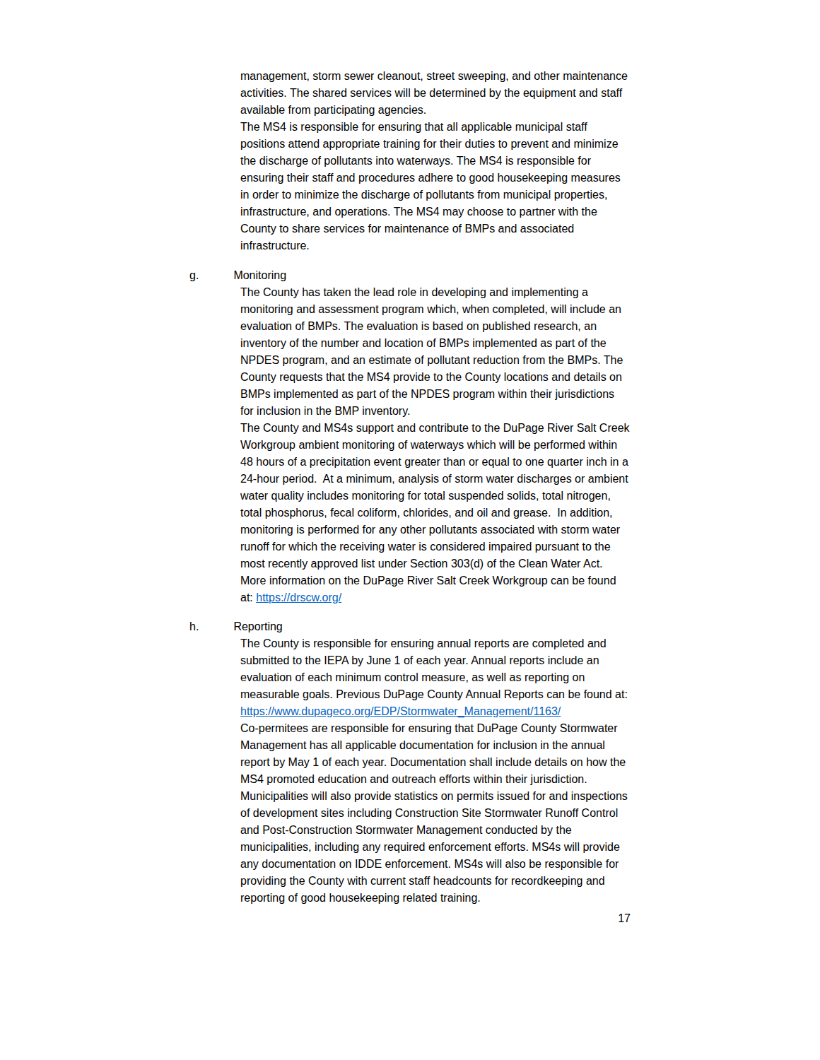management, storm sewer cleanout, street sweeping, and other maintenance activities. The shared services will be determined by the equipment and staff available from participating agencies.
The MS4 is responsible for ensuring that all applicable municipal staff positions attend appropriate training for their duties to prevent and minimize the discharge of pollutants into waterways. The MS4 is responsible for ensuring their staff and procedures adhere to good housekeeping measures in order to minimize the discharge of pollutants from municipal properties, infrastructure, and operations. The MS4 may choose to partner with the County to share services for maintenance of BMPs and associated infrastructure.
g. Monitoring
The County has taken the lead role in developing and implementing a monitoring and assessment program which, when completed, will include an evaluation of BMPs. The evaluation is based on published research, an inventory of the number and location of BMPs implemented as part of the NPDES program, and an estimate of pollutant reduction from the BMPs. The County requests that the MS4 provide to the County locations and details on BMPs implemented as part of the NPDES program within their jurisdictions for inclusion in the BMP inventory.
The County and MS4s support and contribute to the DuPage River Salt Creek Workgroup ambient monitoring of waterways which will be performed within 48 hours of a precipitation event greater than or equal to one quarter inch in a 24-hour period. At a minimum, analysis of storm water discharges or ambient water quality includes monitoring for total suspended solids, total nitrogen, total phosphorus, fecal coliform, chlorides, and oil and grease. In addition, monitoring is performed for any other pollutants associated with storm water runoff for which the receiving water is considered impaired pursuant to the most recently approved list under Section 303(d) of the Clean Water Act. More information on the DuPage River Salt Creek Workgroup can be found at: https://drscw.org/
h. Reporting
The County is responsible for ensuring annual reports are completed and submitted to the IEPA by June 1 of each year. Annual reports include an evaluation of each minimum control measure, as well as reporting on measurable goals. Previous DuPage County Annual Reports can be found at: https://www.dupageco.org/EDP/Stormwater_Management/1163/
Co-permitees are responsible for ensuring that DuPage County Stormwater Management has all applicable documentation for inclusion in the annual report by May 1 of each year. Documentation shall include details on how the MS4 promoted education and outreach efforts within their jurisdiction. Municipalities will also provide statistics on permits issued for and inspections of development sites including Construction Site Stormwater Runoff Control and Post-Construction Stormwater Management conducted by the municipalities, including any required enforcement efforts. MS4s will provide any documentation on IDDE enforcement. MS4s will also be responsible for providing the County with current staff headcounts for recordkeeping and reporting of good housekeeping related training.
17